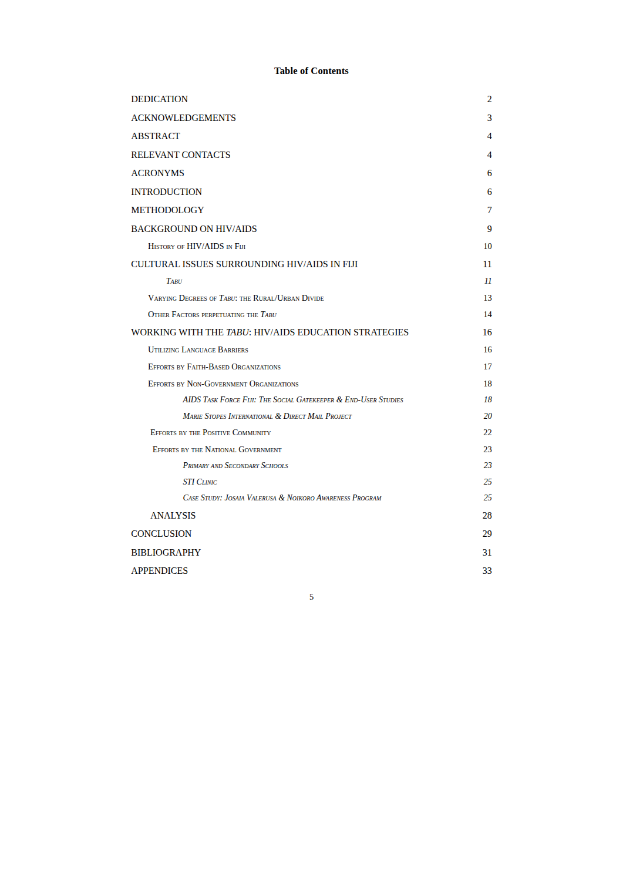Table of Contents
DEDICATION 2
ACKNOWLEDGEMENTS 3
ABSTRACT 4
RELEVANT CONTACTS 4
ACRONYMS 6
INTRODUCTION 6
METHODOLOGY 7
BACKGROUND ON HIV/AIDS 9
History of HIV/AIDS in Fiji 10
CULTURAL ISSUES SURROUNDING HIV/AIDS IN FIJI 11
Tabu 11
Varying Degrees of Tabu: the Rural/Urban Divide 13
Other Factors perpetuating the Tabu 14
WORKING WITH THE TABU: HIV/AIDS EDUCATION STRATEGIES 16
Utilizing Language Barriers 16
Efforts by Faith-Based Organizations 17
Efforts by Non-Government Organizations 18
AIDS Task Force Fiji: The Social Gatekeeper & End-User Studies 18
Marie Stopes International & Direct Mail Project 20
Efforts by the Positive Community 22
Efforts by the National Government 23
Primary and Secondary Schools 23
STI Clinic 25
Case Study: Josaia Valerusa & Noikoro Awareness Program 25
ANALYSIS 28
CONCLUSION 29
BIBLIOGRAPHY 31
APPENDICES 33
5